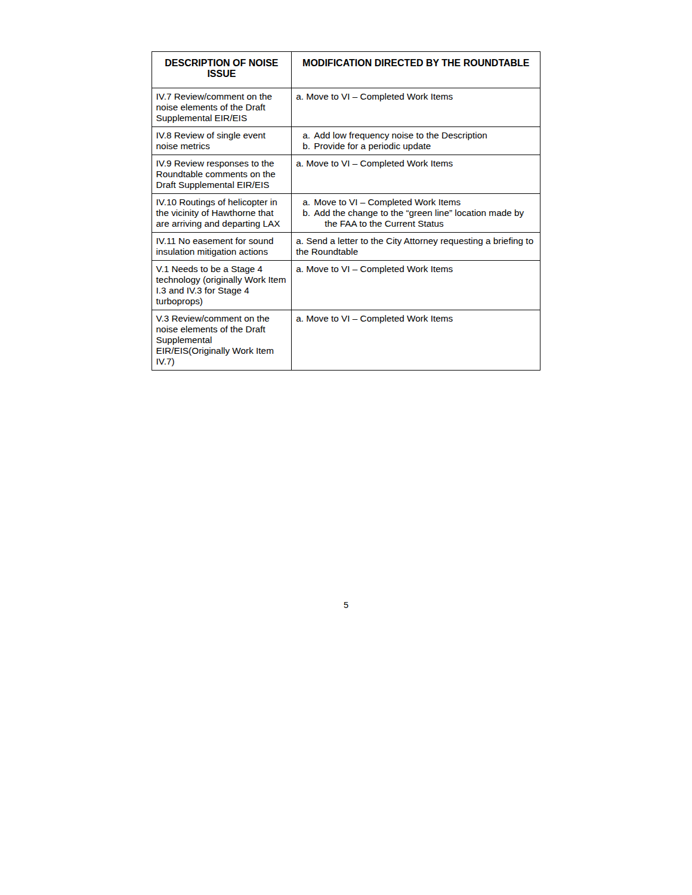| DESCRIPTION OF NOISE ISSUE | MODIFICATION DIRECTED BY THE ROUNDTABLE |
| --- | --- |
| IV.7 Review/comment on the noise elements of the Draft Supplemental EIR/EIS | a. Move to VI – Completed Work Items |
| IV.8 Review of single event noise metrics | Add low frequency noise to the Description Provide for a periodic update |
| IV.9 Review responses to the Roundtable comments on the Draft Supplemental EIR/EIS | a. Move to VI – Completed Work Items |
| IV.10 Routings of helicopter in the vicinity of Hawthorne that are arriving and departing LAX | Move to VI – Completed Work Items Add the change to the “green line” location made by the FAA to the Current Status |
| IV.11 No easement for sound insulation mitigation actions | a. Send a letter to the City Attorney requesting a briefing to the Roundtable |
| V.1 Needs to be a Stage 4 technology (originally Work Item I.3 and IV.3 for Stage 4 turboprops) | a. Move to VI – Completed Work Items |
| V.3 Review/comment on the noise elements of the Draft Supplemental EIR/EIS(Originally Work Item IV.7) | a. Move to VI – Completed Work Items |
5